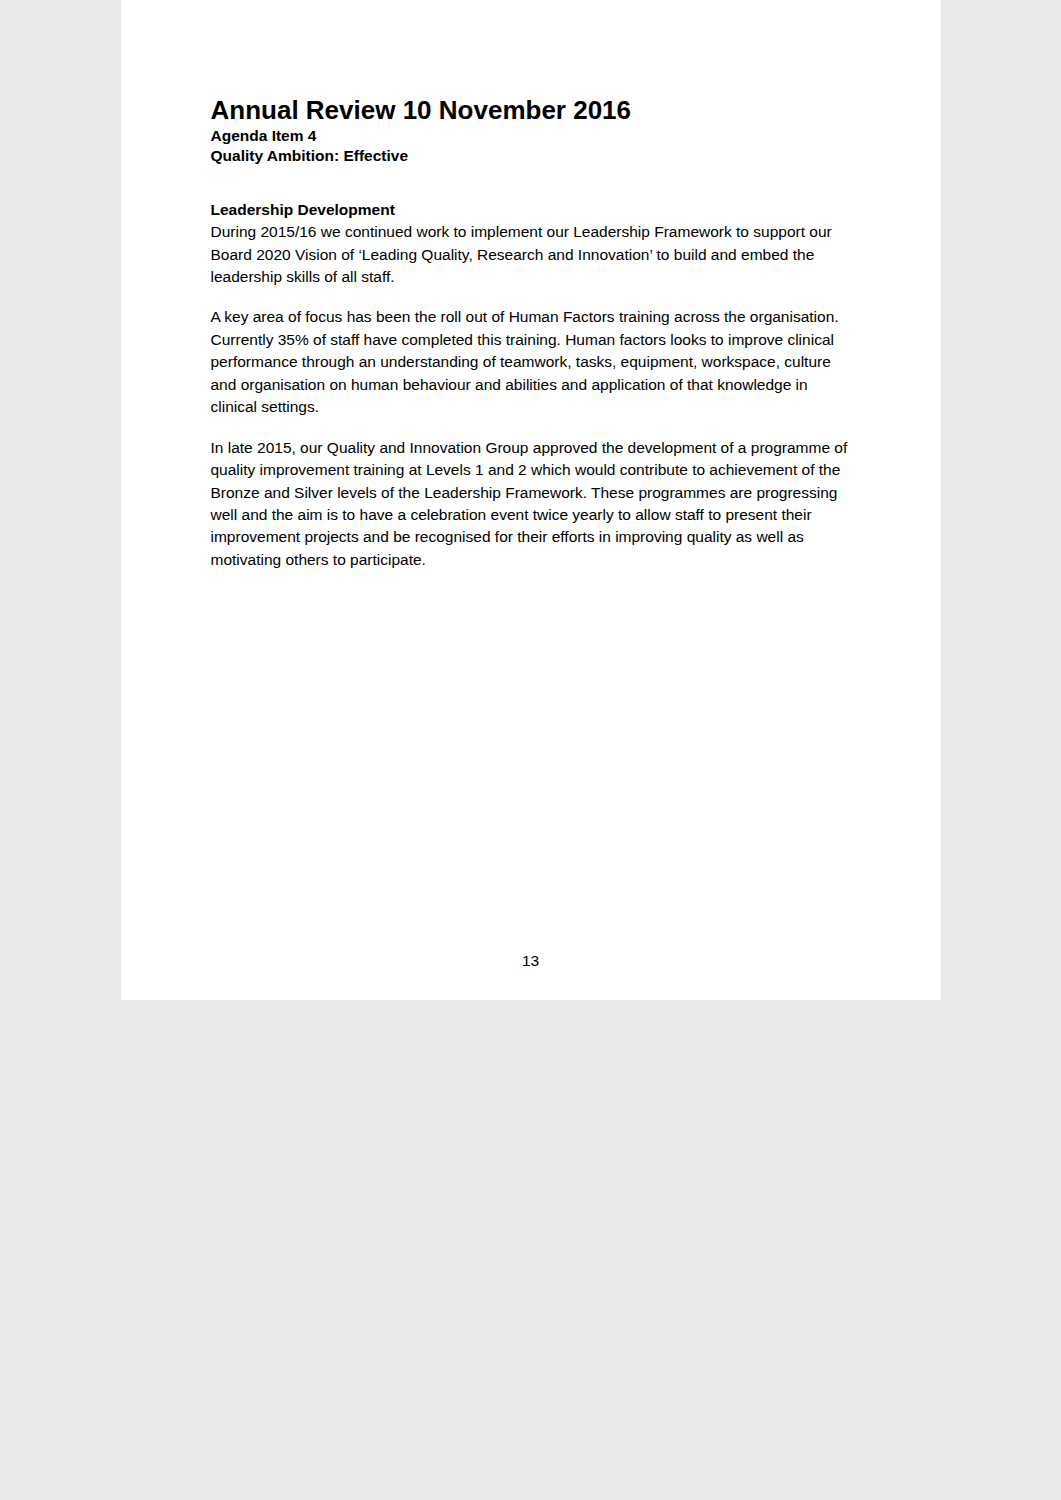Annual Review 10 November 2016
Agenda Item 4
Quality Ambition: Effective
Leadership Development
During 2015/16 we continued work to implement our Leadership Framework to support our Board 2020 Vision of ‘Leading Quality, Research and Innovation’ to build and embed the leadership skills of all staff.
A key area of focus has been the roll out of Human Factors training across the organisation. Currently 35% of staff have completed this training. Human factors looks to improve clinical performance through an understanding of teamwork, tasks, equipment, workspace, culture and organisation on human behaviour and abilities and application of that knowledge in clinical settings.
In late 2015, our Quality and Innovation Group approved the development of a programme of quality improvement training at Levels 1 and 2 which would contribute to achievement of the Bronze and Silver levels of the Leadership Framework. These programmes are progressing well and the aim is to have a celebration event twice yearly to allow staff to present their improvement projects and be recognised for their efforts in improving quality as well as motivating others to participate.
13